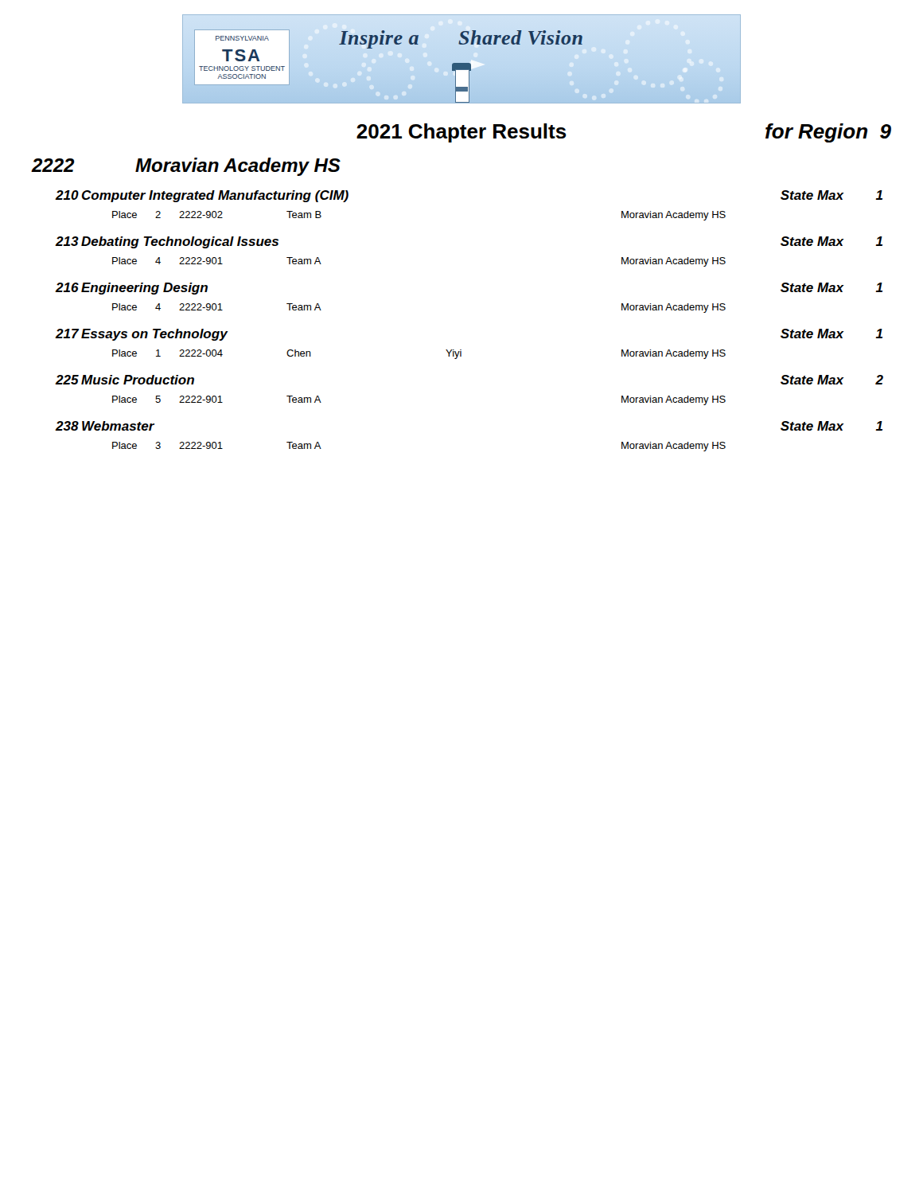PENNSYLVANIA TSA TECHNOLOGY STUDENT ASSOCIATION
Inspire a Shared Vision
2021 Chapter Results
for Region 9
2222 Moravian Academy HS
210 Computer Integrated Manufacturing (CIM) State Max 1
Place 2 2222-902 Team B Moravian Academy HS
213 Debating Technological Issues State Max 1
Place 4 2222-901 Team A Moravian Academy HS
216 Engineering Design State Max 1
Place 4 2222-901 Team A Moravian Academy HS
217 Essays on Technology State Max 1
Place 1 2222-004 Chen Yiyi Moravian Academy HS
225 Music Production State Max 2
Place 5 2222-901 Team A Moravian Academy HS
238 Webmaster State Max 1
Place 3 2222-901 Team A Moravian Academy HS